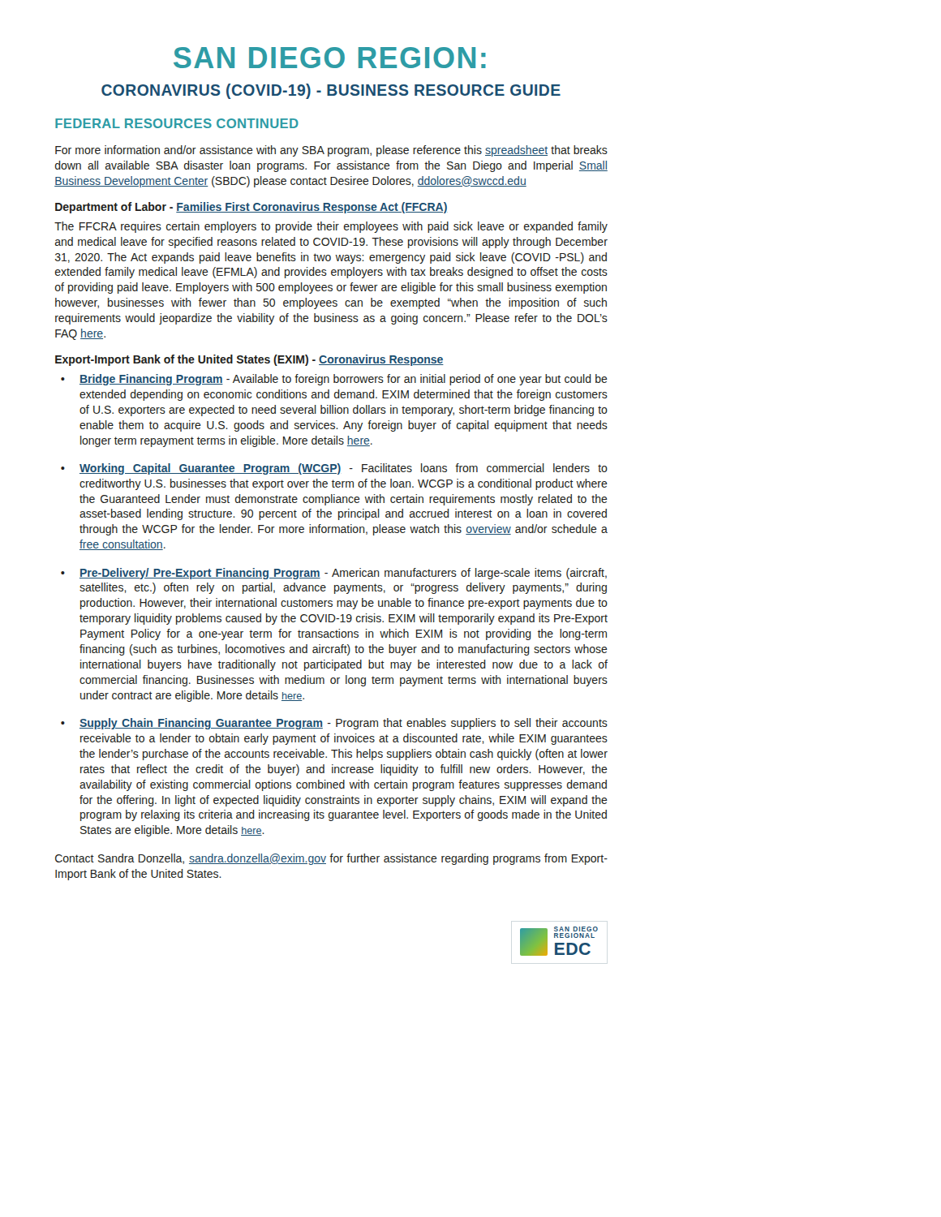San Diego Region:
Coronavirus (COVID-19) - Business Resource Guide
Federal Resources Continued
For more information and/or assistance with any SBA program, please reference this spreadsheet that breaks down all available SBA disaster loan programs. For assistance from the San Diego and Imperial Small Business Development Center (SBDC) please contact Desiree Dolores, ddolores@swccd.edu
Department of Labor - Families First Coronavirus Response Act (FFCRA)
The FFCRA requires certain employers to provide their employees with paid sick leave or expanded family and medical leave for specified reasons related to COVID-19. These provisions will apply through December 31, 2020. The Act expands paid leave benefits in two ways: emergency paid sick leave (COVID -PSL) and extended family medical leave (EFMLA) and provides employers with tax breaks designed to offset the costs of providing paid leave. Employers with 500 employees or fewer are eligible for this small business exemption however, businesses with fewer than 50 employees can be exempted “when the imposition of such requirements would jeopardize the viability of the business as a going concern.” Please refer to the DOL’s FAQ here.
Export-Import Bank of the United States (EXIM) - Coronavirus Response
Bridge Financing Program - Available to foreign borrowers for an initial period of one year but could be extended depending on economic conditions and demand. EXIM determined that the foreign customers of U.S. exporters are expected to need several billion dollars in temporary, short-term bridge financing to enable them to acquire U.S. goods and services. Any foreign buyer of capital equipment that needs longer term repayment terms in eligible. More details here.
Working Capital Guarantee Program (WCGP) - Facilitates loans from commercial lenders to creditworthy U.S. businesses that export over the term of the loan. WCGP is a conditional product where the Guaranteed Lender must demonstrate compliance with certain requirements mostly related to the asset-based lending structure. 90 percent of the principal and accrued interest on a loan in covered through the WCGP for the lender. For more information, please watch this overview and/or schedule a free consultation.
Pre-Delivery/ Pre-Export Financing Program - American manufacturers of large-scale items (aircraft, satellites, etc.) often rely on partial, advance payments, or “progress delivery payments,” during production. However, their international customers may be unable to finance pre-export payments due to temporary liquidity problems caused by the COVID-19 crisis. EXIM will temporarily expand its Pre-Export Payment Policy for a one-year term for transactions in which EXIM is not providing the long-term financing (such as turbines, locomotives and aircraft) to the buyer and to manufacturing sectors whose international buyers have traditionally not participated but may be interested now due to a lack of commercial financing. Businesses with medium or long term payment terms with international buyers under contract are eligible. More details here.
Supply Chain Financing Guarantee Program - Program that enables suppliers to sell their accounts receivable to a lender to obtain early payment of invoices at a discounted rate, while EXIM guarantees the lender’s purchase of the accounts receivable. This helps suppliers obtain cash quickly (often at lower rates that reflect the credit of the buyer) and increase liquidity to fulfill new orders. However, the availability of existing commercial options combined with certain program features suppresses demand for the offering. In light of expected liquidity constraints in exporter supply chains, EXIM will expand the program by relaxing its criteria and increasing its guarantee level. Exporters of goods made in the United States are eligible. More details here.
Contact Sandra Donzella, sandra.donzella@exim.gov for further assistance regarding programs from Export-Import Bank of the United States.
San Diego
Regional
EDC